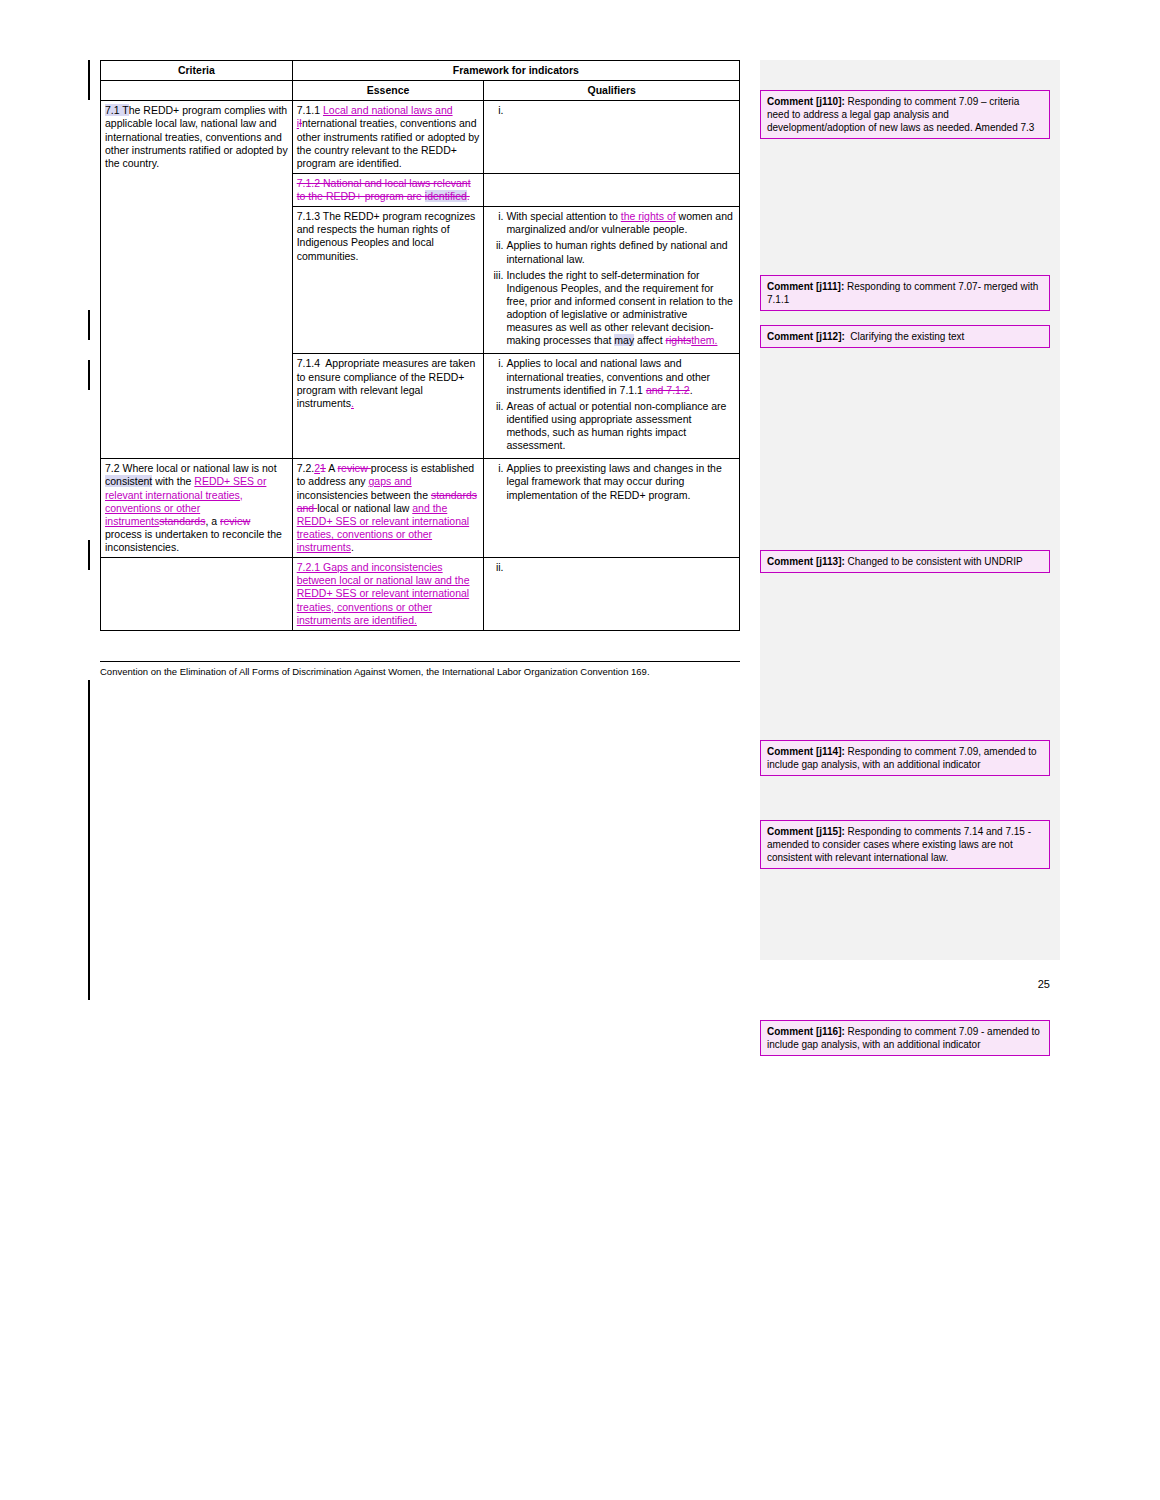| Criteria | Framework for indicators |
| --- | --- |
| | Essence | Qualifiers |
| 7.1 T he REDD+ program complies with applicable local law, national law and international treaties, conventions and other instruments ratified or adopted by the country. | 7.1.1 Local and national laws and i I nternational treaties, conventions and other instruments ratified or adopted by the country relevant to the REDD+ program are identified. | |
| 7.1.2 National and local laws relevant to the REDD+ program are identified . | |
| 7.1.3 The REDD+ program recognizes and respects the human rights of Indigenous Peoples and local communities. | With special attention to the rights of women and marginalized and/or vulnerable people. Applies to human rights defined by national and international law. Includes the right to self-determination for Indigenous Peoples, and the requirement for free, prior and informed consent in relation to the adoption of legislative or administrative measures as well as other relevant decision-making processes that may affect rights them. |
| 7.1.4 Appropriate measures are taken to ensure compliance of the REDD+ program with relevant legal instruments . | Applies to local and national laws and international treaties, conventions and other instruments identified in 7.1.1 and 7.1.2 . Areas of actual or potential non-compliance are identified using appropriate assessment methods, such as human rights impact assessment. |
| 7.2 Where local or national law is not consistent with the REDD+ SES or relevant international treaties, conventions or other instruments standards , a review process is undertaken to reconcile the inconsistencies. | 7.2. 2 1 A review process is established to address any gaps and inconsistencies between the standards and local or national law and the REDD+ SES or relevant international treaties, conventions or other instruments . | Applies to preexisting laws and changes in the legal framework that may occur during implementation of the REDD+ program. |
| | 7.2.1 Gaps and inconsistencies between local or national law and the REDD+ SES or relevant international treaties, conventions or other instruments are identified. | |
Convention on the Elimination of All Forms of Discrimination Against Women, the International Labor Organization Convention 169.
Comment [j110]: Responding to comment 7.09 – criteria need to address a legal gap analysis and development/adoption of new laws as needed. Amended 7.3
Comment [j111]: Responding to comment 7.07- merged with 7.1.1
Comment [j112]: Clarifying the existing text
Comment [j113]: Changed to be consistent with UNDRIP
Comment [j114]: Responding to comment 7.09, amended to include gap analysis, with an additional indicator
Comment [j115]: Responding to comments 7.14 and 7.15 - amended to consider cases where existing laws are not consistent with relevant international law.
Comment [j116]: Responding to comment 7.09 - amended to include gap analysis, with an additional indicator
25